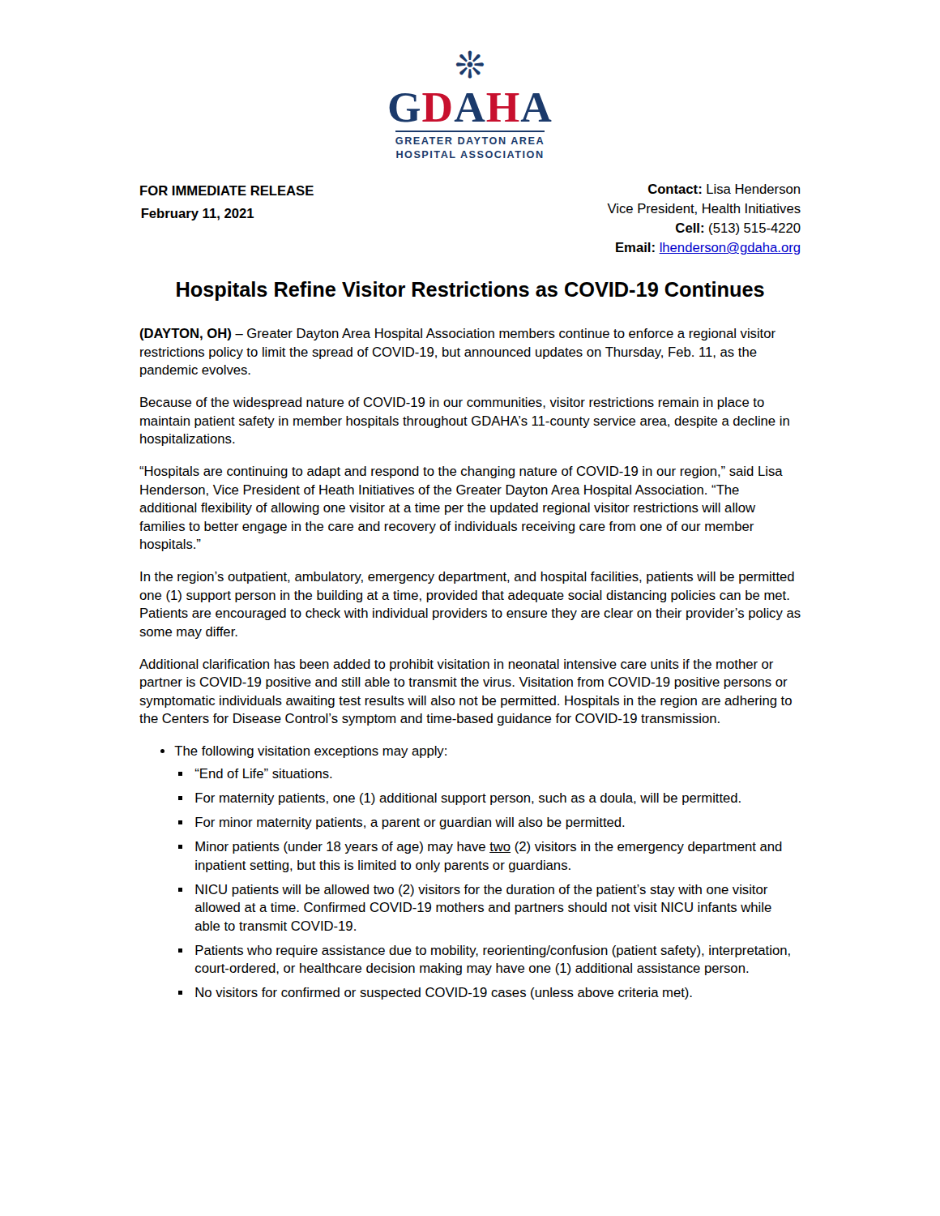❊
GDAHA
GREATER DAYTON AREA
HOSPITAL ASSOCIATION
FOR IMMEDIATE RELEASE February 11, 2021
Contact: Lisa Henderson
Vice President, Health Initiatives
Cell: (513) 515-4220
Email: lhenderson@gdaha.org
Hospitals Refine Visitor Restrictions as COVID-19 Continues
(DAYTON, OH) – Greater Dayton Area Hospital Association members continue to enforce a regional visitor restrictions policy to limit the spread of COVID-19, but announced updates on Thursday, Feb. 11, as the pandemic evolves.
Because of the widespread nature of COVID-19 in our communities, visitor restrictions remain in place to maintain patient safety in member hospitals throughout GDAHA’s 11-county service area, despite a decline in hospitalizations.
“Hospitals are continuing to adapt and respond to the changing nature of COVID-19 in our region,” said Lisa Henderson, Vice President of Heath Initiatives of the Greater Dayton Area Hospital Association. “The additional flexibility of allowing one visitor at a time per the updated regional visitor restrictions will allow families to better engage in the care and recovery of individuals receiving care from one of our member hospitals.”
In the region’s outpatient, ambulatory, emergency department, and hospital facilities, patients will be permitted one (1) support person in the building at a time, provided that adequate social distancing policies can be met. Patients are encouraged to check with individual providers to ensure they are clear on their provider’s policy as some may differ.
Additional clarification has been added to prohibit visitation in neonatal intensive care units if the mother or partner is COVID-19 positive and still able to transmit the virus. Visitation from COVID-19 positive persons or symptomatic individuals awaiting test results will also not be permitted. Hospitals in the region are adhering to the Centers for Disease Control’s symptom and time-based guidance for COVID-19 transmission.
The following visitation exceptions may apply:
“End of Life” situations.
For maternity patients, one (1) additional support person, such as a doula, will be permitted.
For minor maternity patients, a parent or guardian will also be permitted.
Minor patients (under 18 years of age) may have two (2) visitors in the emergency department and inpatient setting, but this is limited to only parents or guardians.
NICU patients will be allowed two (2) visitors for the duration of the patient’s stay with one visitor allowed at a time. Confirmed COVID-19 mothers and partners should not visit NICU infants while able to transmit COVID-19.
Patients who require assistance due to mobility, reorienting/confusion (patient safety), interpretation, court-ordered, or healthcare decision making may have one (1) additional assistance person.
No visitors for confirmed or suspected COVID-19 cases (unless above criteria met).